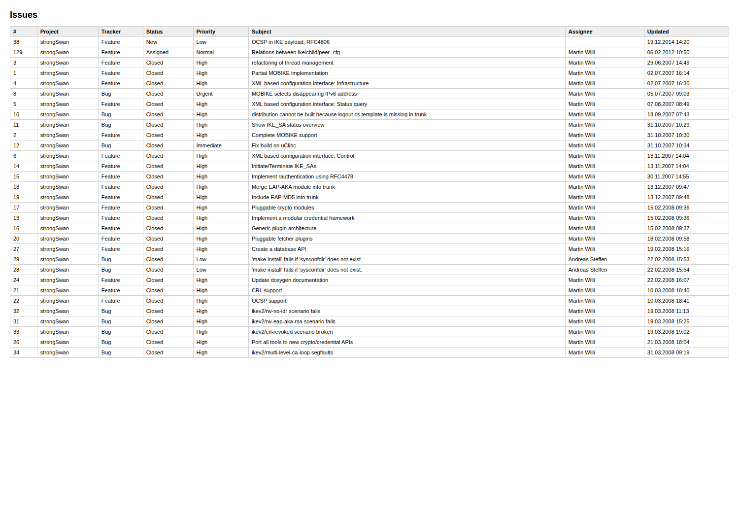Issues
| # | Project | Tracker | Status | Priority | Subject | Assignee | Updated |
| --- | --- | --- | --- | --- | --- | --- | --- |
| 38 | strongSwan | Feature | New | Low | OCSP in IKE payload, RFC4806 | | 19.12.2014 14:20 |
| 129 | strongSwan | Feature | Assigned | Normal | Relations between ike/child/peer_cfg | Martin Willi | 06.02.2012 10:50 |
| 3 | strongSwan | Feature | Closed | High | refactoring of thread management | Martin Willi | 29.06.2007 14:49 |
| 1 | strongSwan | Feature | Closed | High | Partial MOBIKE implementation | Martin Willi | 02.07.2007 16:14 |
| 4 | strongSwan | Feature | Closed | High | XML based configuration interface: Infrastructure | Martin Willi | 02.07.2007 16:30 |
| 8 | strongSwan | Bug | Closed | Urgent | MOBIKE selects disappearing IPv6 address | Martin Willi | 05.07.2007 09:03 |
| 5 | strongSwan | Feature | Closed | High | XML based configuration interface: Status query | Martin Willi | 07.08.2007 08:49 |
| 10 | strongSwan | Bug | Closed | High | distribution cannot be built because logout.cs template is missing in trunk | Martin Willi | 18.09.2007 07:43 |
| 11 | strongSwan | Bug | Closed | High | Show IKE_SA status overview | Martin Willi | 31.10.2007 10:29 |
| 2 | strongSwan | Feature | Closed | High | Complete MOBIKE support | Martin Willi | 31.10.2007 10:30 |
| 12 | strongSwan | Bug | Closed | Immediate | Fix build on uClibc | Martin Willi | 31.10.2007 10:34 |
| 6 | strongSwan | Feature | Closed | High | XML based configuration interface: Control | Martin Willi | 13.11.2007 14:04 |
| 14 | strongSwan | Feature | Closed | High | Initiate/Terminate IKE_SAs | Martin Willi | 13.11.2007 14:04 |
| 15 | strongSwan | Feature | Closed | High | Implement rauthentication using RFC4478 | Martin Willi | 30.11.2007 14:55 |
| 18 | strongSwan | Feature | Closed | High | Merge EAP-AKA module into trunk | Martin Willi | 13.12.2007 09:47 |
| 19 | strongSwan | Feature | Closed | High | Include EAP-MD5 into trunk | Martin Willi | 13.12.2007 09:48 |
| 17 | strongSwan | Feature | Closed | High | Pluggable crypto modules | Martin Willi | 15.02.2008 09:36 |
| 13 | strongSwan | Feature | Closed | High | Implement a modular credential framework | Martin Willi | 15.02.2008 09:36 |
| 16 | strongSwan | Feature | Closed | High | Generic plugin architecture | Martin Willi | 15.02.2008 09:37 |
| 20 | strongSwan | Feature | Closed | High | Pluggable fetcher plugins | Martin Willi | 18.02.2008 09:58 |
| 27 | strongSwan | Feature | Closed | High | Create a database API | Martin Willi | 19.02.2008 15:16 |
| 29 | strongSwan | Bug | Closed | Low | 'make install' fails if 'sysconfdir' does not exist. | Andreas Steffen | 22.02.2008 15:53 |
| 28 | strongSwan | Bug | Closed | Low | 'make install' fails if 'sysconfdir' does not exist. | Andreas Steffen | 22.02.2008 15:54 |
| 24 | strongSwan | Feature | Closed | High | Update doxygen documentation | Martin Willi | 22.02.2008 16:07 |
| 21 | strongSwan | Feature | Closed | High | CRL support | Martin Willi | 10.03.2008 18:40 |
| 22 | strongSwan | Feature | Closed | High | OCSP support | Martin Willi | 10.03.2008 18:41 |
| 32 | strongSwan | Bug | Closed | High | ikev2/rw-no-idr scenario fails | Martin Willi | 19.03.2008 11:13 |
| 31 | strongSwan | Bug | Closed | High | ikev2/rw-eap-aka-rsa scenario fails | Martin Willi | 19.03.2008 15:25 |
| 33 | strongSwan | Bug | Closed | High | ikev2/crl-revoked scenario broken | Martin Willi | 19.03.2008 19:02 |
| 26 | strongSwan | Bug | Closed | High | Port all tools to new crypto/credential APIs | Martin Willi | 21.03.2008 18:04 |
| 34 | strongSwan | Bug | Closed | High | ikev2/multi-level-ca-loop segfaults | Martin Willi | 31.03.2008 09:19 |